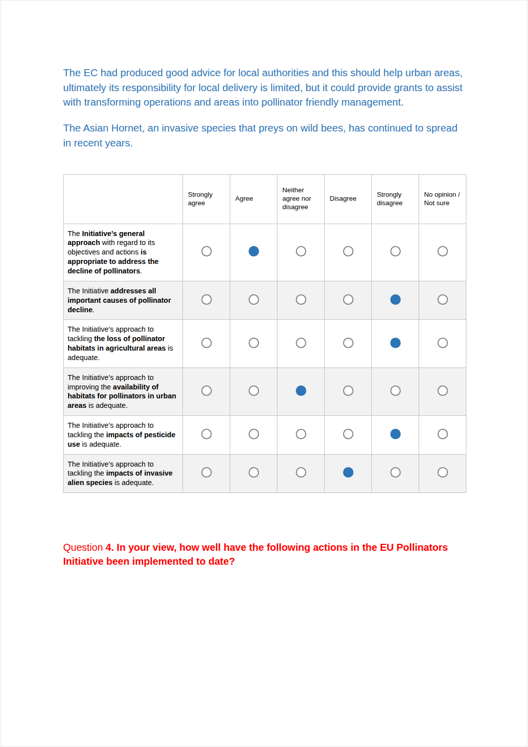The EC had produced good advice for local authorities and this should help urban areas, ultimately its responsibility for local delivery is limited, but it could provide grants to assist with transforming operations and areas into pollinator friendly management.
The Asian Hornet, an invasive species that preys on wild bees, has continued to spread in recent years.
| | Strongly agree | Agree | Neither agree nor disagree | Disagree | Strongly disagree | No opinion / Not sure |
| --- | --- | --- | --- | --- | --- | --- |
| The Initiative’s general approach with regard to its objectives and actions is appropriate to address the decline of pollinators . | | | | | | |
| The Initiative addresses all important causes of pollinator decline . | | | | | | |
| The Initiative’s approach to tackling the loss of pollinator habitats in agricultural areas is adequate. | | | | | | |
| The Initiative’s approach to improving the availability of habitats for pollinators in urban areas is adequate. | | | | | | |
| The Initiative’s approach to tackling the impacts of pesticide use is adequate. | | | | | | |
| The Initiative’s approach to tackling the impacts of invasive alien species is adequate. | | | | | | |
Question 4. In your view, how well have the following actions in the EU Pollinators Initiative been implemented to date?